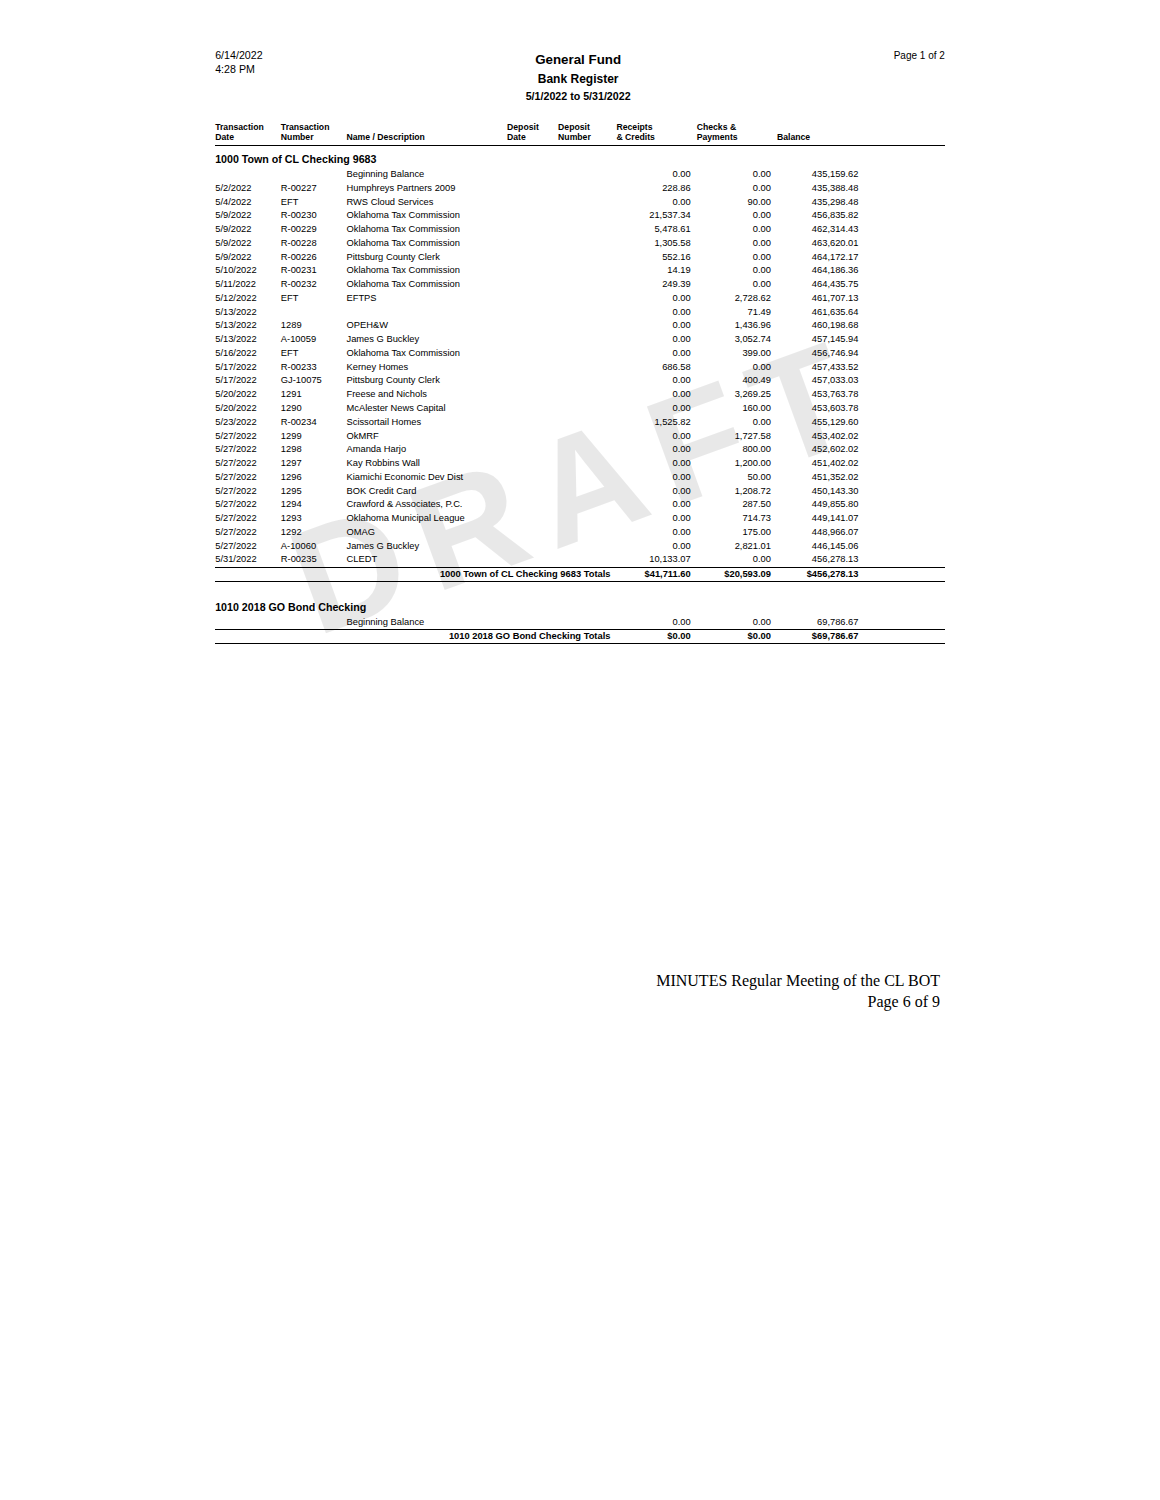DRAFT
6/14/2022
4:28 PM
General Fund
Bank Register
5/1/2022 to 5/31/2022
Page 1 of 2
| Transaction Date | Transaction Number | Name / Description | Deposit Date | Deposit Number | Receipts & Credits | Checks & Payments | Balance | |
| --- | --- | --- | --- | --- | --- | --- | --- | --- |
| 1000 Town of CL Checking 9683 |
| | | Beginning Balance | | | 0.00 | 0.00 | 435,159.62 | |
| 5/2/2022 | R-00227 | Humphreys Partners 2009 | | | 228.86 | 0.00 | 435,388.48 | |
| 5/4/2022 | EFT | RWS Cloud Services | | | 0.00 | 90.00 | 435,298.48 | |
| 5/9/2022 | R-00230 | Oklahoma Tax Commission | | | 21,537.34 | 0.00 | 456,835.82 | |
| 5/9/2022 | R-00229 | Oklahoma Tax Commission | | | 5,478.61 | 0.00 | 462,314.43 | |
| 5/9/2022 | R-00228 | Oklahoma Tax Commission | | | 1,305.58 | 0.00 | 463,620.01 | |
| 5/9/2022 | R-00226 | Pittsburg County Clerk | | | 552.16 | 0.00 | 464,172.17 | |
| 5/10/2022 | R-00231 | Oklahoma Tax Commission | | | 14.19 | 0.00 | 464,186.36 | |
| 5/11/2022 | R-00232 | Oklahoma Tax Commission | | | 249.39 | 0.00 | 464,435.75 | |
| 5/12/2022 | EFT | EFTPS | | | 0.00 | 2,728.62 | 461,707.13 | |
| 5/13/2022 | | | | | 0.00 | 71.49 | 461,635.64 | |
| 5/13/2022 | 1289 | OPEH&W | | | 0.00 | 1,436.96 | 460,198.68 | |
| 5/13/2022 | A-10059 | James G Buckley | | | 0.00 | 3,052.74 | 457,145.94 | |
| 5/16/2022 | EFT | Oklahoma Tax Commission | | | 0.00 | 399.00 | 456,746.94 | |
| 5/17/2022 | R-00233 | Kerney Homes | | | 686.58 | 0.00 | 457,433.52 | |
| 5/17/2022 | GJ-10075 | Pittsburg County Clerk | | | 0.00 | 400.49 | 457,033.03 | |
| 5/20/2022 | 1291 | Freese and Nichols | | | 0.00 | 3,269.25 | 453,763.78 | |
| 5/20/2022 | 1290 | McAlester News Capital | | | 0.00 | 160.00 | 453,603.78 | |
| 5/23/2022 | R-00234 | Scissortail Homes | | | 1,525.82 | 0.00 | 455,129.60 | |
| 5/27/2022 | 1299 | OkMRF | | | 0.00 | 1,727.58 | 453,402.02 | |
| 5/27/2022 | 1298 | Amanda Harjo | | | 0.00 | 800.00 | 452,602.02 | |
| 5/27/2022 | 1297 | Kay Robbins Wall | | | 0.00 | 1,200.00 | 451,402.02 | |
| 5/27/2022 | 1296 | Kiamichi Economic Dev Dist | | | 0.00 | 50.00 | 451,352.02 | |
| 5/27/2022 | 1295 | BOK Credit Card | | | 0.00 | 1,208.72 | 450,143.30 | |
| 5/27/2022 | 1294 | Crawford & Associates, P.C. | | | 0.00 | 287.50 | 449,855.80 | |
| 5/27/2022 | 1293 | Oklahoma Municipal League | | | 0.00 | 714.73 | 449,141.07 | |
| 5/27/2022 | 1292 | OMAG | | | 0.00 | 175.00 | 448,966.07 | |
| 5/27/2022 | A-10060 | James G Buckley | | | 0.00 | 2,821.01 | 446,145.06 | |
| 5/31/2022 | R-00235 | CLEDT | | | 10,133.07 | 0.00 | 456,278.13 | |
| 1000 Town of CL Checking 9683 Totals | $41,711.60 | $20,593.09 | $456,278.13 | |
| 1010 2018 GO Bond Checking |
| | | Beginning Balance | | | 0.00 | 0.00 | 69,786.67 | |
| 1010 2018 GO Bond Checking Totals | $0.00 | $0.00 | $69,786.67 | |
MINUTES Regular Meeting of the CL BOT
Page 6 of 9